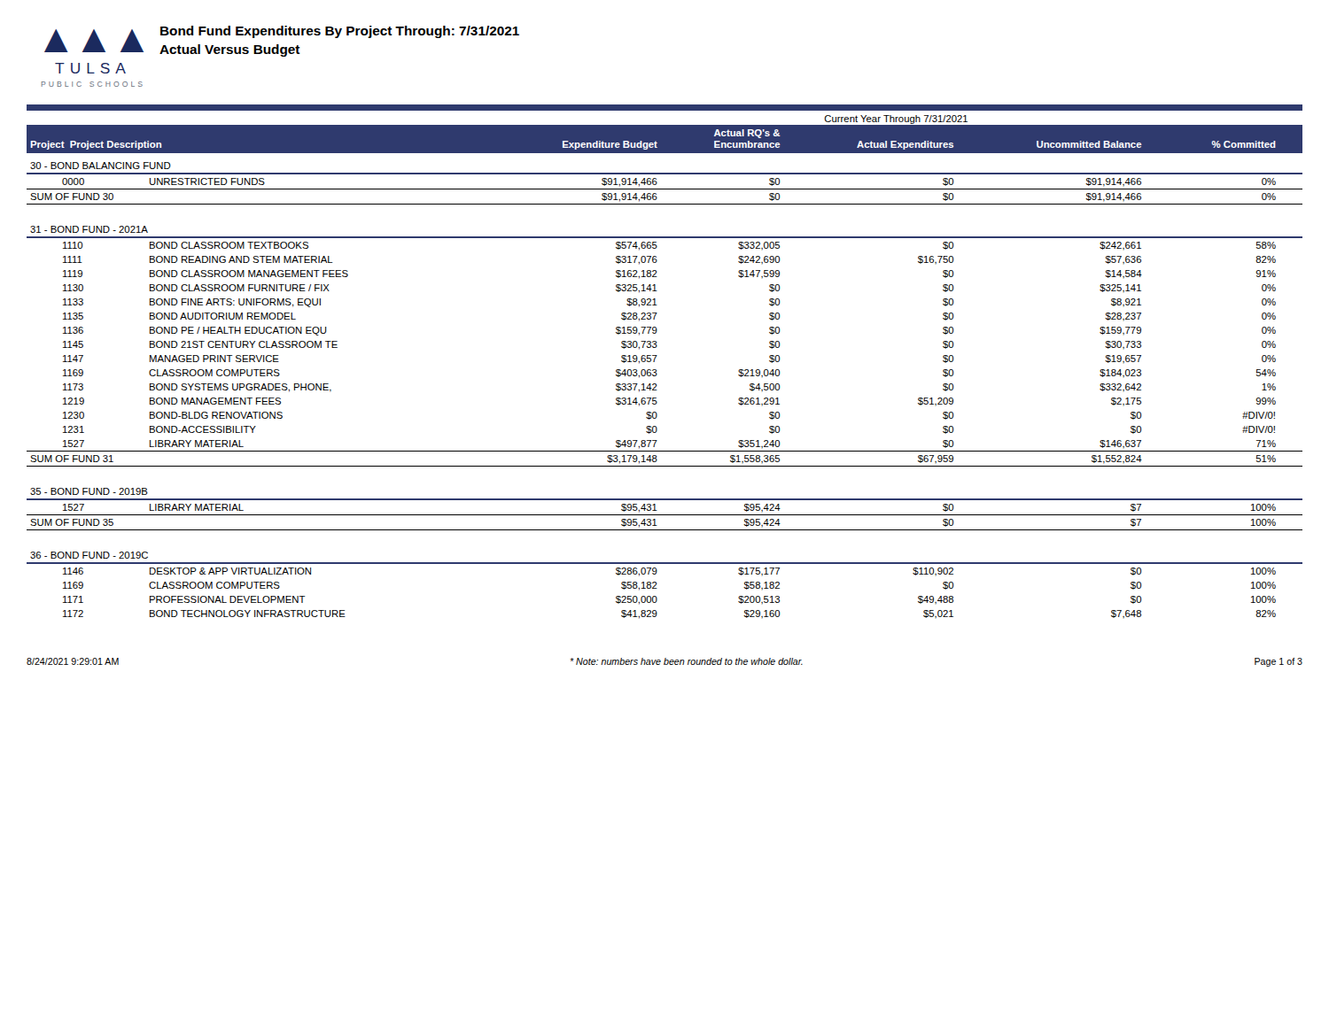▲▲▲
TULSA
PUBLIC SCHOOLS
Bond Fund Expenditures By Project Through: 7/31/2021
Actual Versus Budget
| | Current Year Through 7/31/2021 |
| Project Project Description | Expenditure Budget | Actual RQ's & Encumbrance | Actual Expenditures | Uncommitted Balance | % Committed |
| 30 - BOND BALANCING FUND |
| 0000 | UNRESTRICTED FUNDS | $91,914,466 | $0 | $0 | $91,914,466 | 0% |
| SUM OF FUND 30 | $91,914,466 | $0 | $0 | $91,914,466 | 0% |
| 31 - BOND FUND - 2021A |
| 1110 | BOND CLASSROOM TEXTBOOKS | $574,665 | $332,005 | $0 | $242,661 | 58% |
| 1111 | BOND READING AND STEM MATERIAL | $317,076 | $242,690 | $16,750 | $57,636 | 82% |
| 1119 | BOND CLASSROOM MANAGEMENT FEES | $162,182 | $147,599 | $0 | $14,584 | 91% |
| 1130 | BOND CLASSROOM FURNITURE / FIX | $325,141 | $0 | $0 | $325,141 | 0% |
| 1133 | BOND FINE ARTS: UNIFORMS, EQUI | $8,921 | $0 | $0 | $8,921 | 0% |
| 1135 | BOND AUDITORIUM REMODEL | $28,237 | $0 | $0 | $28,237 | 0% |
| 1136 | BOND PE / HEALTH EDUCATION EQU | $159,779 | $0 | $0 | $159,779 | 0% |
| 1145 | BOND 21ST CENTURY CLASSROOM TE | $30,733 | $0 | $0 | $30,733 | 0% |
| 1147 | MANAGED PRINT SERVICE | $19,657 | $0 | $0 | $19,657 | 0% |
| 1169 | CLASSROOM COMPUTERS | $403,063 | $219,040 | $0 | $184,023 | 54% |
| 1173 | BOND SYSTEMS UPGRADES, PHONE, | $337,142 | $4,500 | $0 | $332,642 | 1% |
| 1219 | BOND MANAGEMENT FEES | $314,675 | $261,291 | $51,209 | $2,175 | 99% |
| 1230 | BOND-BLDG RENOVATIONS | $0 | $0 | $0 | $0 | #DIV/0! |
| 1231 | BOND-ACCESSIBILITY | $0 | $0 | $0 | $0 | #DIV/0! |
| 1527 | LIBRARY MATERIAL | $497,877 | $351,240 | $0 | $146,637 | 71% |
| SUM OF FUND 31 | $3,179,148 | $1,558,365 | $67,959 | $1,552,824 | 51% |
| 35 - BOND FUND - 2019B |
| 1527 | LIBRARY MATERIAL | $95,431 | $95,424 | $0 | $7 | 100% |
| SUM OF FUND 35 | $95,431 | $95,424 | $0 | $7 | 100% |
| 36 - BOND FUND - 2019C |
| 1146 | DESKTOP & APP VIRTUALIZATION | $286,079 | $175,177 | $110,902 | $0 | 100% |
| 1169 | CLASSROOM COMPUTERS | $58,182 | $58,182 | $0 | $0 | 100% |
| 1171 | PROFESSIONAL DEVELOPMENT | $250,000 | $200,513 | $49,488 | $0 | 100% |
| 1172 | BOND TECHNOLOGY INFRASTRUCTURE | $41,829 | $29,160 | $5,021 | $7,648 | 82% |
8/24/2021 9:29:01 AM
* Note: numbers have been rounded to the whole dollar.
Page 1 of 3